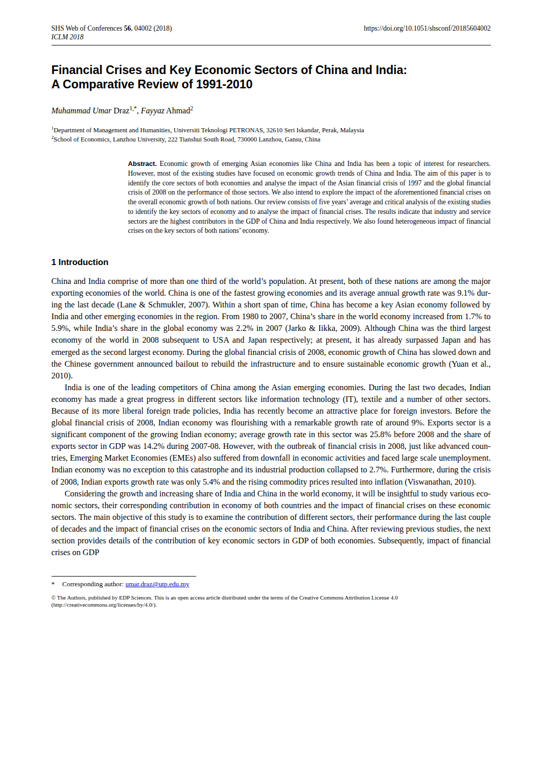SHS Web of Conferences 56, 04002 (2018)
ICLM 2018
https://doi.org/10.1051/shsconf/20185604002
Financial Crises and Key Economic Sectors of China and India:
A Comparative Review of 1991-2010
Muhammad Umar Draz1,*, Fayyaz Ahmad2
1Department of Management and Humanities, Universiti Teknologi PETRONAS, 32610 Seri Iskandar, Perak, Malaysia
2School of Economics, Lanzhou University, 222 Tianshui South Road, 730000 Lanzhou, Gansu, China
Abstract. Economic growth of emerging Asian economies like China and India has been a topic of interest for researchers. However, most of the existing studies have focused on economic growth trends of China and India. The aim of this paper is to identify the core sectors of both economies and analyse the impact of the Asian financial crisis of 1997 and the global financial crisis of 2008 on the performance of those sectors. We also intend to explore the impact of the aforementioned financial crises on the overall economic growth of both nations. Our review consists of five years’ average and critical analysis of the existing studies to identify the key sectors of economy and to analyse the impact of financial crises. The results indicate that industry and service sectors are the highest contributors in the GDP of China and India respectively. We also found heterogeneous impact of financial crises on the key sectors of both nations’ economy.
1 Introduction
China and India comprise of more than one third of the world’s population. At present, both of these nations are among the major exporting economies of the world. China is one of the fastest growing economies and its average annual growth rate was 9.1% during the last decade (Lane & Schmukler, 2007). Within a short span of time, China has become a key Asian economy followed by India and other emerging economies in the region. From 1980 to 2007, China’s share in the world economy increased from 1.7% to 5.9%, while India’s share in the global economy was 2.2% in 2007 (Jarko & Iikka, 2009). Although China was the third largest economy of the world in 2008 subsequent to USA and Japan respectively; at present, it has already surpassed Japan and has emerged as the second largest economy. During the global financial crisis of 2008, economic growth of China has slowed down and the Chinese government announced bailout to rebuild the infrastructure and to ensure sustainable economic growth (Yuan et al., 2010).
India is one of the leading competitors of China among the Asian emerging economies. During the last two decades, Indian economy has made a great progress in different sectors like information technology (IT), textile and a number of other sectors. Because of its more liberal foreign trade policies, India has recently become an attractive place for foreign investors. Before the global financial crisis of 2008, Indian economy was flourishing with a remarkable growth rate of around 9%. Exports sector is a significant component of the growing Indian economy; average growth rate in this sector was 25.8% before 2008 and the share of exports sector in GDP was 14.2% during 2007-08. However, with the outbreak of financial crisis in 2008, just like advanced countries, Emerging Market Economies (EMEs) also suffered from downfall in economic activities and faced large scale unemployment. Indian economy was no exception to this catastrophe and its industrial production collapsed to 2.7%. Furthermore, during the crisis of 2008, Indian exports growth rate was only 5.4% and the rising commodity prices resulted into inflation (Viswanathan, 2010).
Considering the growth and increasing share of India and China in the world economy, it will be insightful to study various economic sectors, their corresponding contribution in economy of both countries and the impact of financial crises on these economic sectors. The main objective of this study is to examine the contribution of different sectors, their performance during the last couple of decades and the impact of financial crises on the economic sectors of India and China. After reviewing previous studies, the next section provides details of the contribution of key economic sectors in GDP of both economies. Subsequently, impact of financial crises on GDP
*Corresponding author: umar.draz@utp.edu.my
© The Authors, published by EDP Sciences. This is an open access article distributed under the terms of the Creative Commons Attribution License 4.0 (http://creativecommons.org/licenses/by/4.0/).